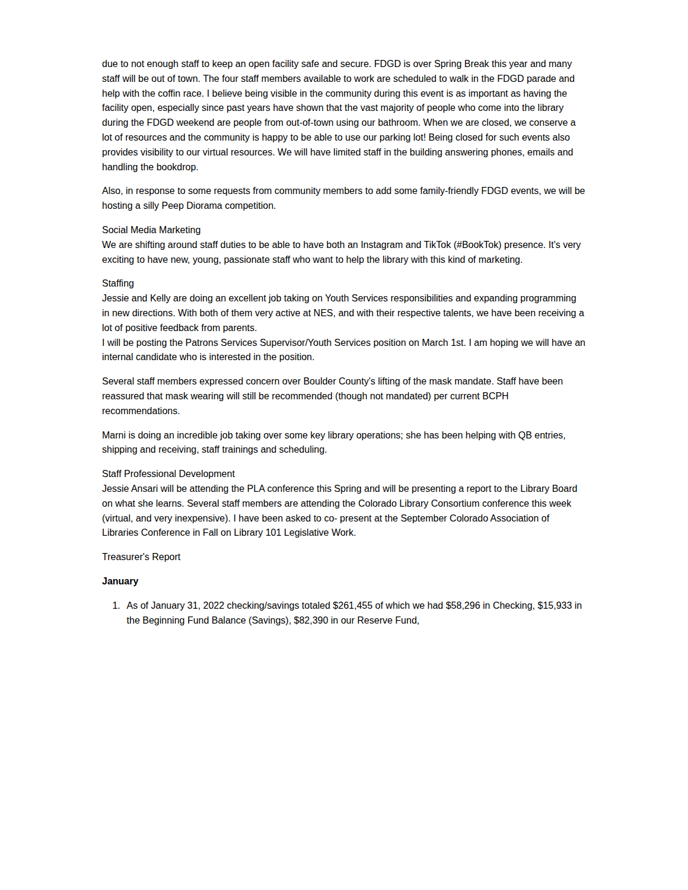due to not enough staff to keep an open facility safe and secure. FDGD is over Spring Break this year and many staff will be out of town. The four staff members available to work are scheduled to walk in the FDGD parade and help with the coffin race. I believe being visible in the community during this event is as important as having the facility open, especially since past years have shown that the vast majority of people who come into the library during the FDGD weekend are people from out-of-town using our bathroom. When we are closed, we conserve a lot of resources and the community is happy to be able to use our parking lot! Being closed for such events also provides visibility to our virtual resources. We will have limited staff in the building answering phones, emails and handling the bookdrop.
Also, in response to some requests from community members to add some family-friendly FDGD events, we will be hosting a silly Peep Diorama competition.
Social Media Marketing
We are shifting around staff duties to be able to have both an Instagram and TikTok (#BookTok) presence. It's very exciting to have new, young, passionate staff who want to help the library with this kind of marketing.
Staffing
Jessie and Kelly are doing an excellent job taking on Youth Services responsibilities and expanding programming in new directions. With both of them very active at NES, and with their respective talents, we have been receiving a lot of positive feedback from parents.
I will be posting the Patrons Services Supervisor/Youth Services position on March 1st. I am hoping we will have an internal candidate who is interested in the position.
Several staff members expressed concern over Boulder County's lifting of the mask mandate. Staff have been reassured that mask wearing will still be recommended (though not mandated) per current BCPH recommendations.
Marni is doing an incredible job taking over some key library operations; she has been helping with QB entries, shipping and receiving, staff trainings and scheduling.
Staff Professional Development
Jessie Ansari will be attending the PLA conference this Spring and will be presenting a report to the Library Board on what she learns. Several staff members are attending the Colorado Library Consortium conference this week (virtual, and very inexpensive). I have been asked to co- present at the September Colorado Association of Libraries Conference in Fall on Library 101 Legislative Work.
Treasurer's Report
January
As of January 31, 2022 checking/savings totaled $261,455 of which we had $58,296 in Checking, $15,933 in the Beginning Fund Balance (Savings), $82,390 in our Reserve Fund,